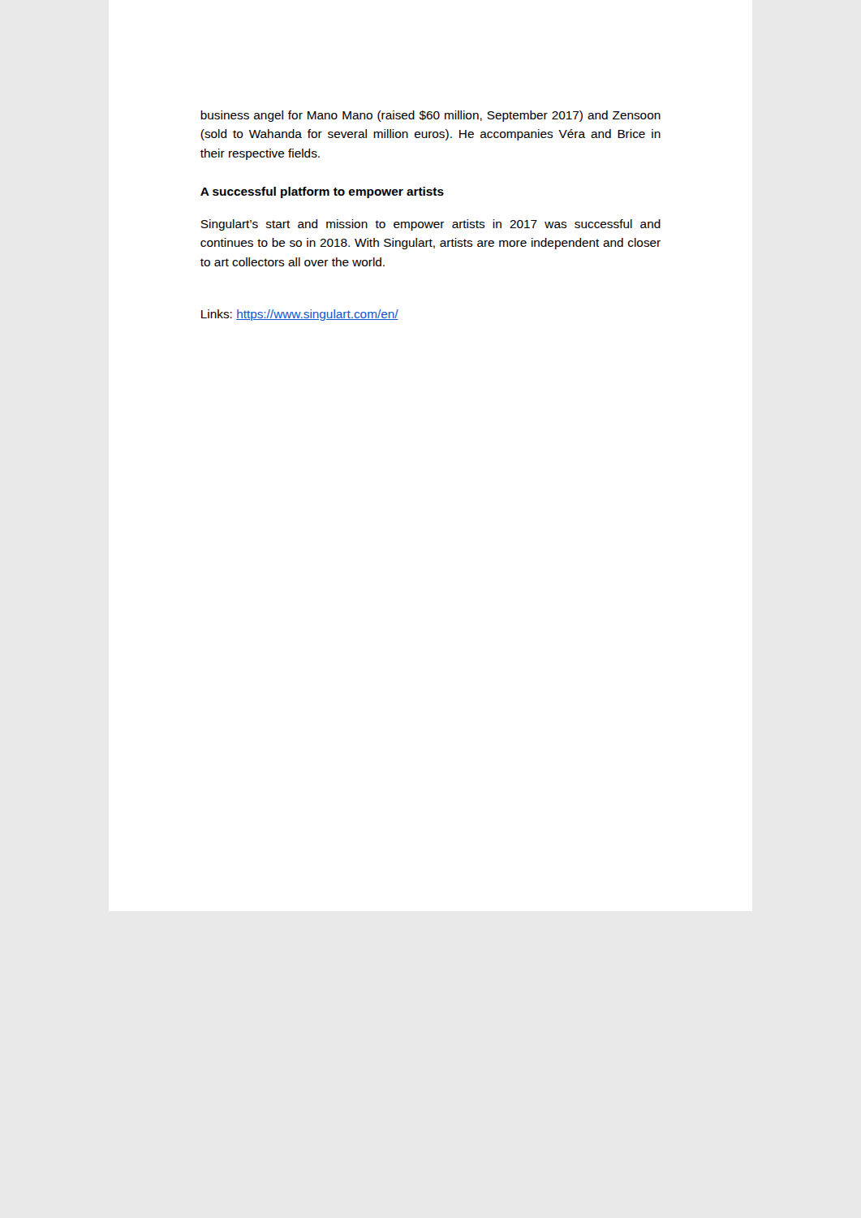business angel for Mano Mano (raised $60 million, September 2017) and Zensoon (sold to Wahanda for several million euros). He accompanies Véra and Brice in their respective fields.
A successful platform to empower artists
Singulart’s start and mission to empower artists in 2017 was successful and continues to be so in 2018. With Singulart, artists are more independent and closer to art collectors all over the world.
Links: https://www.singulart.com/en/